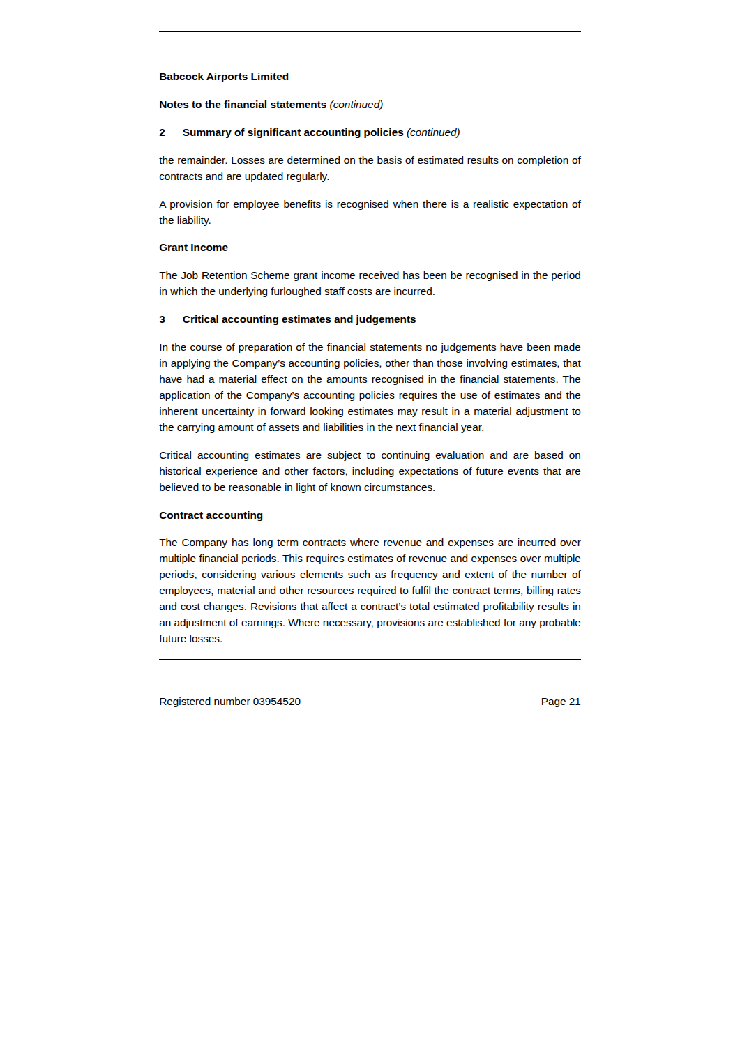Babcock Airports Limited
Notes to the financial statements (continued)
2 Summary of significant accounting policies (continued)
the remainder. Losses are determined on the basis of estimated results on completion of contracts and are updated regularly.
A provision for employee benefits is recognised when there is a realistic expectation of the liability.
Grant Income
The Job Retention Scheme grant income received has been be recognised in the period in which the underlying furloughed staff costs are incurred.
3 Critical accounting estimates and judgements
In the course of preparation of the financial statements no judgements have been made in applying the Company’s accounting policies, other than those involving estimates, that have had a material effect on the amounts recognised in the financial statements. The application of the Company’s accounting policies requires the use of estimates and the inherent uncertainty in forward looking estimates may result in a material adjustment to the carrying amount of assets and liabilities in the next financial year.
Critical accounting estimates are subject to continuing evaluation and are based on historical experience and other factors, including expectations of future events that are believed to be reasonable in light of known circumstances.
Contract accounting
The Company has long term contracts where revenue and expenses are incurred over multiple financial periods. This requires estimates of revenue and expenses over multiple periods, considering various elements such as frequency and extent of the number of employees, material and other resources required to fulfil the contract terms, billing rates and cost changes. Revisions that affect a contract’s total estimated profitability results in an adjustment of earnings. Where necessary, provisions are established for any probable future losses.
Registered number 03954520
Page 21